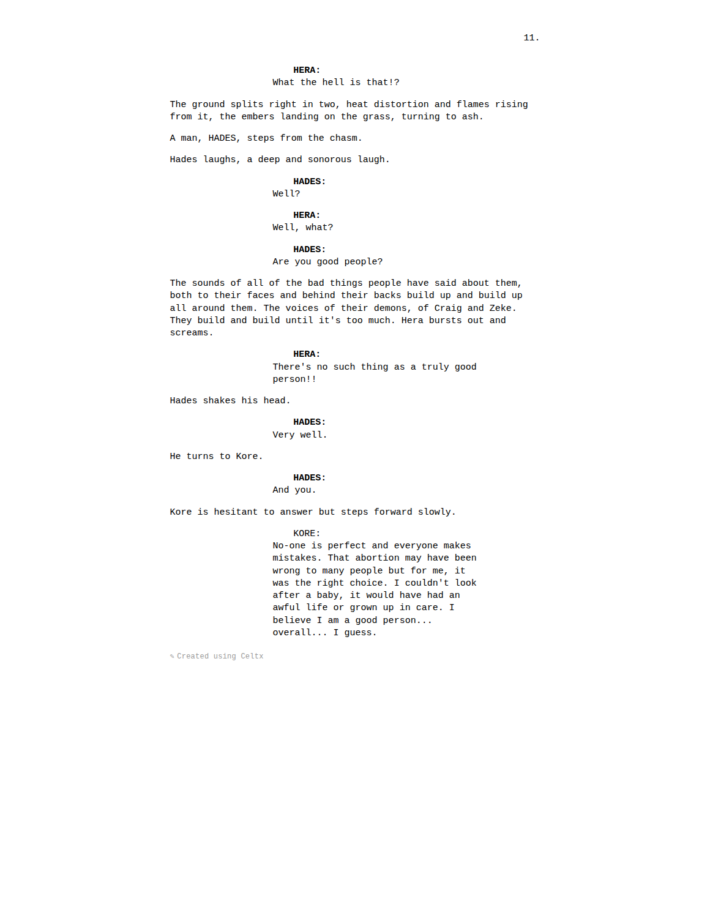11.
HERA:
What the hell is that!?
The ground splits right in two, heat distortion and flames rising from it, the embers landing on the grass, turning to ash.
A man, HADES, steps from the chasm.
Hades laughs, a deep and sonorous laugh.
HADES:
Well?
HERA:
Well, what?
HADES:
Are you good people?
The sounds of all of the bad things people have said about them, both to their faces and behind their backs build up and build up all around them. The voices of their demons, of Craig and Zeke. They build and build until it's too much. Hera bursts out and screams.
HERA:
There's no such thing as a truly good person!!
Hades shakes his head.
HADES:
Very well.
He turns to Kore.
HADES:
And you.
Kore is hesitant to answer but steps forward slowly.
KORE:
No-one is perfect and everyone makes mistakes. That abortion may have been wrong to many people but for me, it was the right choice. I couldn't look after a baby, it would have had an awful life or grown up in care. I believe I am a good person... overall... I guess.
✎Created using Celtx